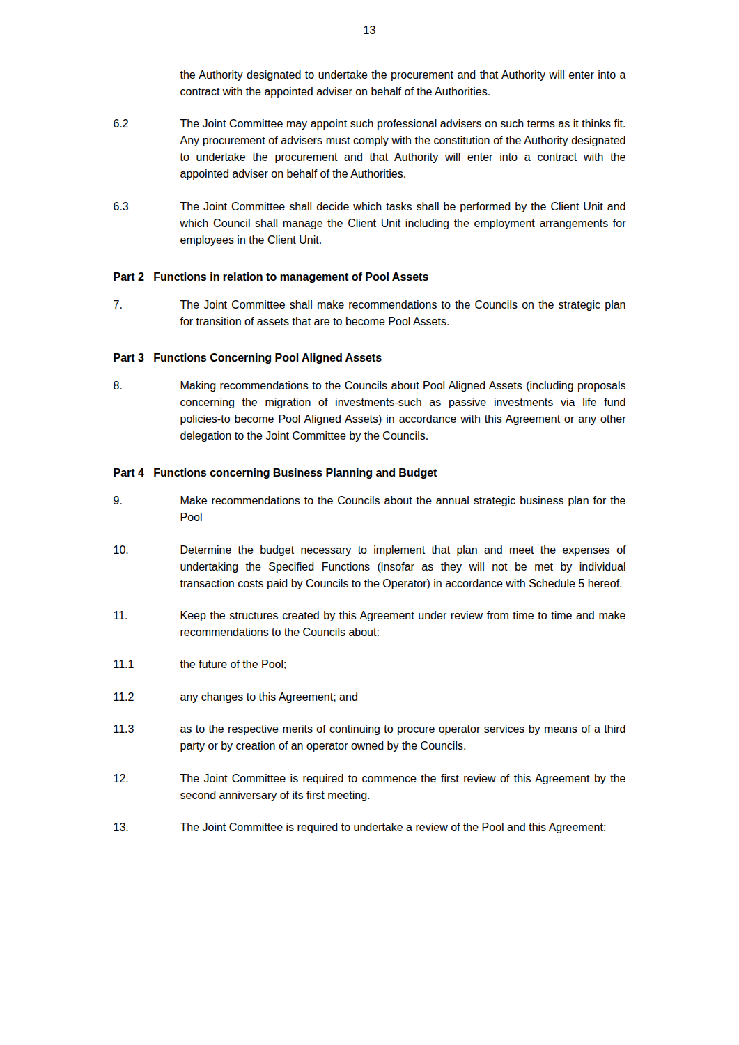13
the Authority designated to undertake the procurement and that Authority will enter into a contract with the appointed adviser on behalf of the Authorities.
6.2
The Joint Committee may appoint such professional advisers on such terms as it thinks fit. Any procurement of advisers must comply with the constitution of the Authority designated to undertake the procurement and that Authority will enter into a contract with the appointed adviser on behalf of the Authorities.
6.3
The Joint Committee shall decide which tasks shall be performed by the Client Unit and which Council shall manage the Client Unit including the employment arrangements for employees in the Client Unit.
Part 2 Functions in relation to management of Pool Assets
7.
The Joint Committee shall make recommendations to the Councils on the strategic plan for transition of assets that are to become Pool Assets.
Part 3 Functions Concerning Pool Aligned Assets
8.
Making recommendations to the Councils about Pool Aligned Assets (including proposals concerning the migration of investments-such as passive investments via life fund policies-to become Pool Aligned Assets) in accordance with this Agreement or any other delegation to the Joint Committee by the Councils.
Part 4 Functions concerning Business Planning and Budget
9.
Make recommendations to the Councils about the annual strategic business plan for the Pool
10.
Determine the budget necessary to implement that plan and meet the expenses of undertaking the Specified Functions (insofar as they will not be met by individual transaction costs paid by Councils to the Operator) in accordance with Schedule 5 hereof.
11.
Keep the structures created by this Agreement under review from time to time and make recommendations to the Councils about:
11.1
the future of the Pool;
11.2
any changes to this Agreement; and
11.3
as to the respective merits of continuing to procure operator services by means of a third party or by creation of an operator owned by the Councils.
12.
The Joint Committee is required to commence the first review of this Agreement by the second anniversary of its first meeting.
13.
The Joint Committee is required to undertake a review of the Pool and this Agreement: